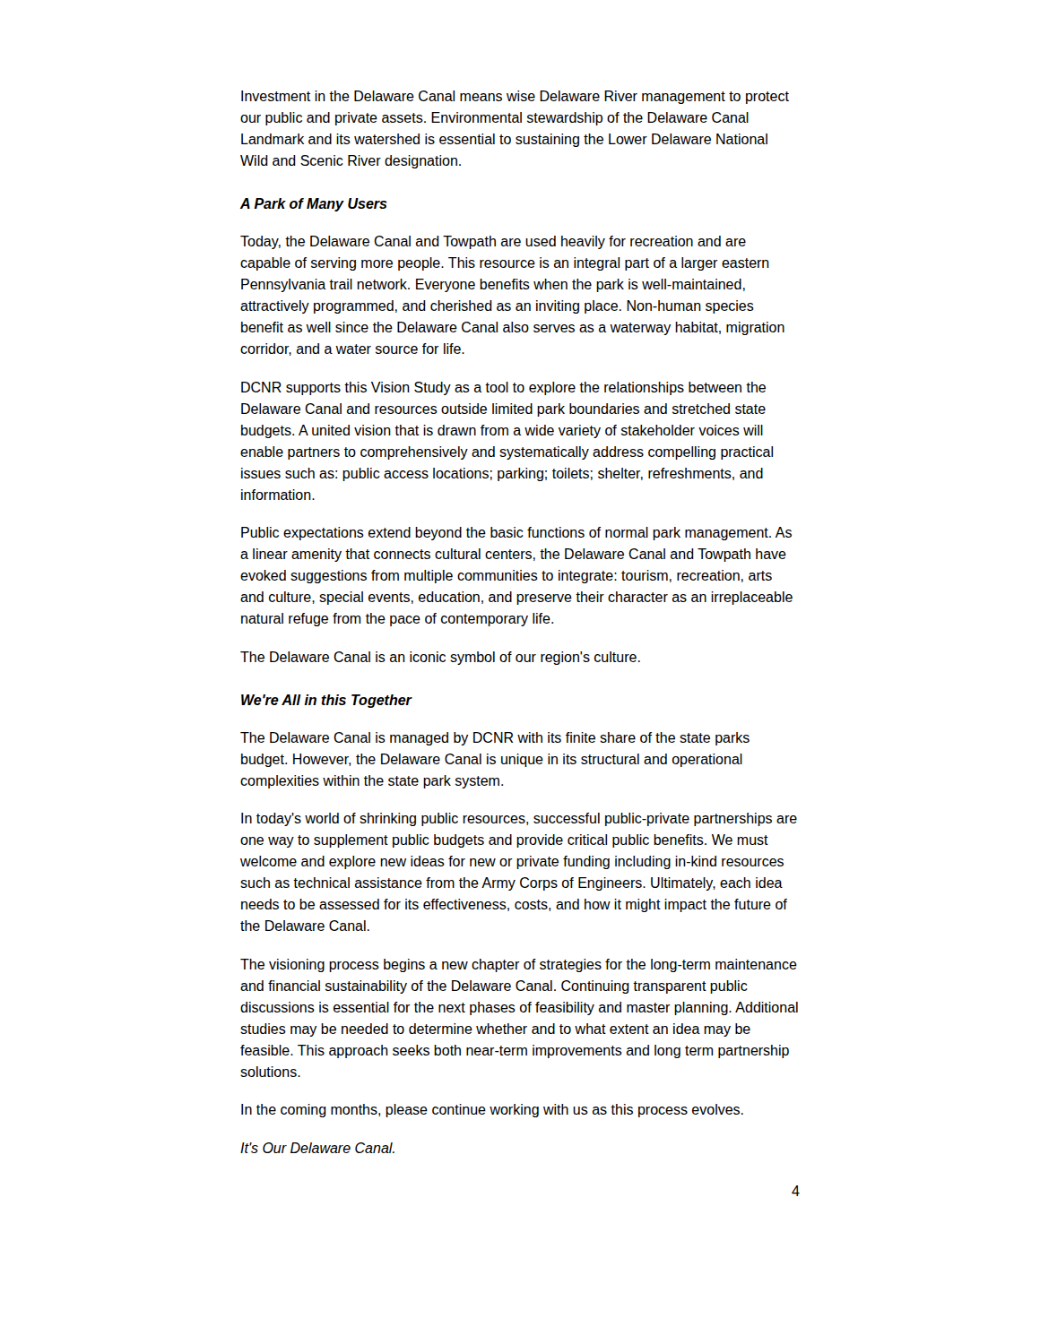Investment in the Delaware Canal means wise Delaware River management to protect our public and private assets. Environmental stewardship of the Delaware Canal Landmark and its watershed is essential to sustaining the Lower Delaware National Wild and Scenic River designation.
A Park of Many Users
Today, the Delaware Canal and Towpath are used heavily for recreation and are capable of serving more people. This resource is an integral part of a larger eastern Pennsylvania trail network. Everyone benefits when the park is well-maintained, attractively programmed, and cherished as an inviting place. Non-human species benefit as well since the Delaware Canal also serves as a waterway habitat, migration corridor, and a water source for life.
DCNR supports this Vision Study as a tool to explore the relationships between the Delaware Canal and resources outside limited park boundaries and stretched state budgets. A united vision that is drawn from a wide variety of stakeholder voices will enable partners to comprehensively and systematically address compelling practical issues such as: public access locations; parking; toilets; shelter, refreshments, and information.
Public expectations extend beyond the basic functions of normal park management. As a linear amenity that connects cultural centers, the Delaware Canal and Towpath have evoked suggestions from multiple communities to integrate: tourism, recreation, arts and culture, special events, education, and preserve their character as an irreplaceable natural refuge from the pace of contemporary life.
The Delaware Canal is an iconic symbol of our region's culture.
We're All in this Together
The Delaware Canal is managed by DCNR with its finite share of the state parks budget. However, the Delaware Canal is unique in its structural and operational complexities within the state park system.
In today's world of shrinking public resources, successful public-private partnerships are one way to supplement public budgets and provide critical public benefits. We must welcome and explore new ideas for new or private funding including in-kind resources such as technical assistance from the Army Corps of Engineers. Ultimately, each idea needs to be assessed for its effectiveness, costs, and how it might impact the future of the Delaware Canal.
The visioning process begins a new chapter of strategies for the long-term maintenance and financial sustainability of the Delaware Canal. Continuing transparent public discussions is essential for the next phases of feasibility and master planning. Additional studies may be needed to determine whether and to what extent an idea may be feasible. This approach seeks both near-term improvements and long term partnership solutions.
In the coming months, please continue working with us as this process evolves.
It's Our Delaware Canal.
4